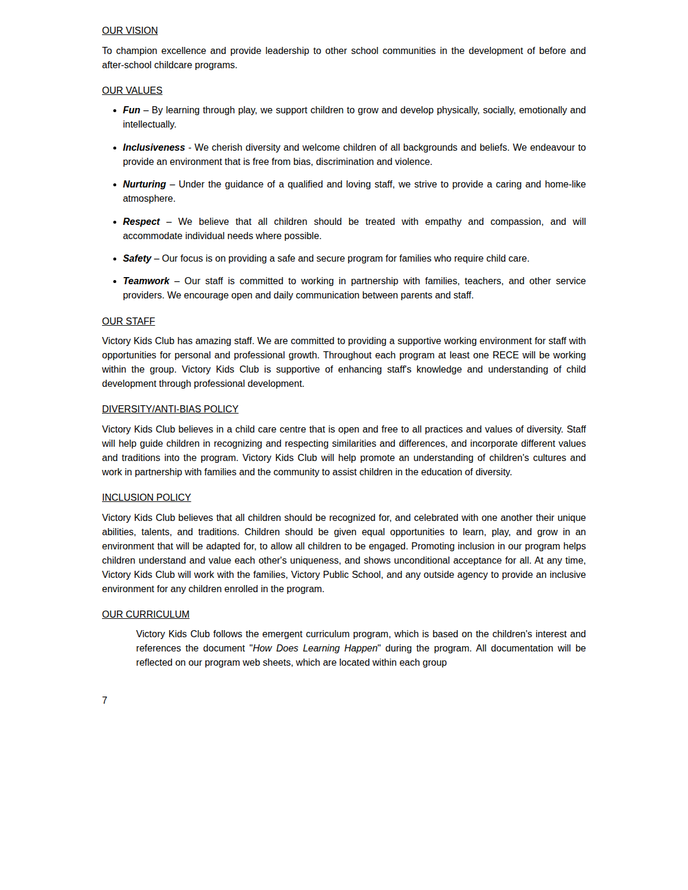OUR VISION
To champion excellence and provide leadership to other school communities in the development of before and after-school childcare programs.
OUR VALUES
Fun – By learning through play, we support children to grow and develop physically, socially, emotionally and intellectually.
Inclusiveness - We cherish diversity and welcome children of all backgrounds and beliefs. We endeavour to provide an environment that is free from bias, discrimination and violence.
Nurturing – Under the guidance of a qualified and loving staff, we strive to provide a caring and home-like atmosphere.
Respect – We believe that all children should be treated with empathy and compassion, and will accommodate individual needs where possible.
Safety – Our focus is on providing a safe and secure program for families who require child care.
Teamwork – Our staff is committed to working in partnership with families, teachers, and other service providers. We encourage open and daily communication between parents and staff.
OUR STAFF
Victory Kids Club has amazing staff. We are committed to providing a supportive working environment for staff with opportunities for personal and professional growth. Throughout each program at least one RECE will be working within the group. Victory Kids Club is supportive of enhancing staff's knowledge and understanding of child development through professional development.
DIVERSITY/ANTI-BIAS POLICY
Victory Kids Club believes in a child care centre that is open and free to all practices and values of diversity. Staff will help guide children in recognizing and respecting similarities and differences, and incorporate different values and traditions into the program. Victory Kids Club will help promote an understanding of children's cultures and work in partnership with families and the community to assist children in the education of diversity.
INCLUSION POLICY
Victory Kids Club believes that all children should be recognized for, and celebrated with one another their unique abilities, talents, and traditions. Children should be given equal opportunities to learn, play, and grow in an environment that will be adapted for, to allow all children to be engaged. Promoting inclusion in our program helps children understand and value each other's uniqueness, and shows unconditional acceptance for all. At any time, Victory Kids Club will work with the families, Victory Public School, and any outside agency to provide an inclusive environment for any children enrolled in the program.
OUR CURRICULUM
Victory Kids Club follows the emergent curriculum program, which is based on the children's interest and references the document "How Does Learning Happen" during the program. All documentation will be reflected on our program web sheets, which are located within each group
7